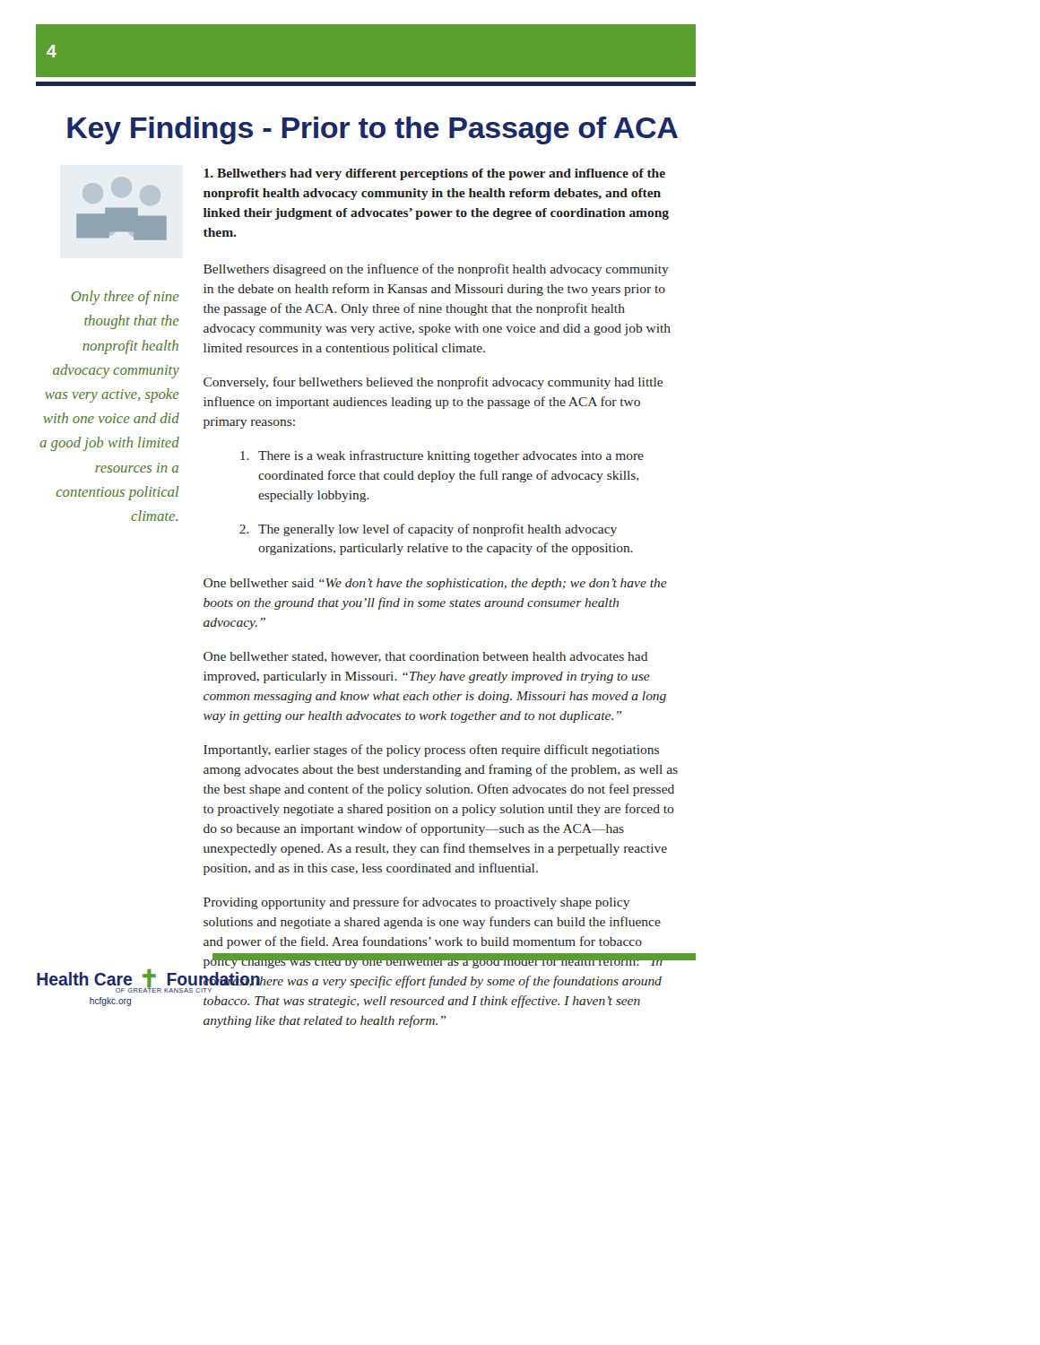4
Key Findings - Prior to the Passage of ACA
Only three of nine thought that the nonprofit health advocacy community was very active, spoke with one voice and did a good job with limited resources in a contentious political climate.
1. Bellwethers had very different perceptions of the power and influence of the nonprofit health advocacy community in the health reform debates, and often linked their judgment of advocates’ power to the degree of coordination among them.
Bellwethers disagreed on the influence of the nonprofit health advocacy community in the debate on health reform in Kansas and Missouri during the two years prior to the passage of the ACA. Only three of nine thought that the nonprofit health advocacy community was very active, spoke with one voice and did a good job with limited resources in a contentious political climate.
Conversely, four bellwethers believed the nonprofit advocacy community had little influence on important audiences leading up to the passage of the ACA for two primary reasons:
There is a weak infrastructure knitting together advocates into a more coordinated force that could deploy the full range of advocacy skills, especially lobbying.
The generally low level of capacity of nonprofit health advocacy organizations, particularly relative to the capacity of the opposition.
One bellwether said “We don’t have the sophistication, the depth; we don’t have the boots on the ground that you’ll find in some states around consumer health advocacy.”
One bellwether stated, however, that coordination between health advocates had improved, particularly in Missouri. “They have greatly improved in trying to use common messaging and know what each other is doing. Missouri has moved a long way in getting our health advocates to work together and to not duplicate.”
Importantly, earlier stages of the policy process often require difficult negotiations among advocates about the best understanding and framing of the problem, as well as the best shape and content of the policy solution. Often advocates do not feel pressed to proactively negotiate a shared position on a policy solution until they are forced to do so because an important window of opportunity—such as the ACA—has unexpectedly opened. As a result, they can find themselves in a perpetually reactive position, and as in this case, less coordinated and influential.
Providing opportunity and pressure for advocates to proactively shape policy solutions and negotiate a shared agenda is one way funders can build the influence and power of the field. Area foundations’ work to build momentum for tobacco policy changes was cited by one bellwether as a good model for health reform: “In contrast, there was a very specific effort funded by some of the foundations around tobacco. That was strategic, well resourced and I think effective. I haven’t seen anything like that related to health reform.”
Health Care ✝ Foundation
OF GREATER KANSAS CITY
hcfgkc.org